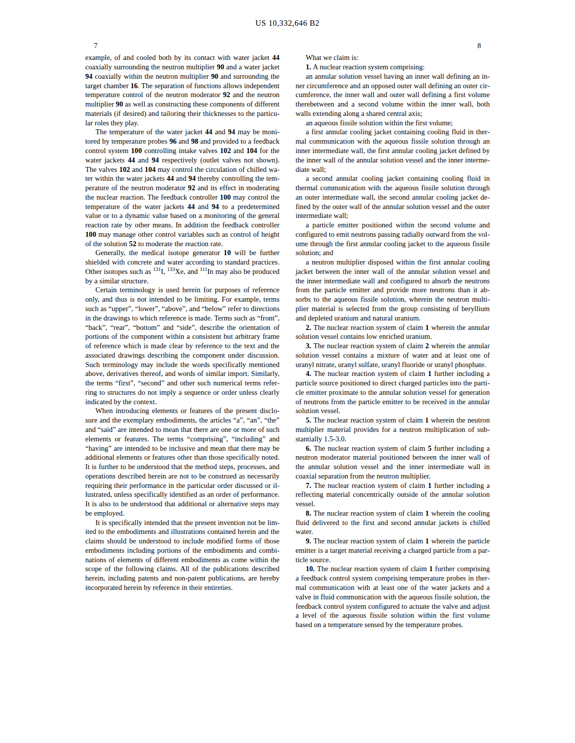US 10,332,646 B2
7 8
example, of and cooled both by its contact with water jacket 44 coaxially surrounding the neutron multiplier 90 and a water jacket 94 coaxially within the neutron multiplier 90 and surrounding the target chamber 16. The separation of functions allows independent temperature control of the neutron moderator 92 and the neutron multiplier 90 as well as constructing these components of different materials (if desired) and tailoring their thicknesses to the particular roles they play.
The temperature of the water jacket 44 and 94 may be monitored by temperature probes 96 and 98 and provided to a feedback control system 100 controlling intake valves 102 and 104 for the water jackets 44 and 94 respectively (outlet valves not shown). The valves 102 and 104 may control the circulation of chilled water within the water jackets 44 and 94 thereby controlling the temperature of the neutron moderator 92 and its effect in moderating the nuclear reaction. The feedback controller 100 may control the temperature of the water jackets 44 and 94 to a predetermined value or to a dynamic value based on a monitoring of the general reaction rate by other means. In addition the feedback controller 100 may manage other control variables such as control of height of the solution 52 to moderate the reaction rate.
Generally, the medical isotope generator 10 will be further shielded with concrete and water according to standard practices. Other isotopes such as 131I, 133Xe, and 111In may also be produced by a similar structure.
Certain terminology is used herein for purposes of reference only, and thus is not intended to be limiting. For example, terms such as “upper”, “lower”, “above”, and “below” refer to directions in the drawings to which reference is made. Terms such as “front”, “back”, “rear”, “bottom” and “side”, describe the orientation of portions of the component within a consistent but arbitrary frame of reference which is made clear by reference to the text and the associated drawings describing the component under discussion. Such terminology may include the words specifically mentioned above, derivatives thereof, and words of similar import. Similarly, the terms “first”, “second” and other such numerical terms referring to structures do not imply a sequence or order unless clearly indicated by the context.
When introducing elements or features of the present disclosure and the exemplary embodiments, the articles “a”, “an”, “the” and “said” are intended to mean that there are one or more of such elements or features. The terms “comprising”, “including” and “having” are intended to be inclusive and mean that there may be additional elements or features other than those specifically noted. It is further to be understood that the method steps, processes, and operations described herein are not to be construed as necessarily requiring their performance in the particular order discussed or illustrated, unless specifically identified as an order of performance. It is also to be understood that additional or alternative steps may be employed.
It is specifically intended that the present invention not be limited to the embodiments and illustrations contained herein and the claims should be understood to include modified forms of those embodiments including portions of the embodiments and combinations of elements of different embodiments as come within the scope of the following claims. All of the publications described herein, including patents and non-patent publications, are hereby incorporated herein by reference in their entireties.
What we claim is:
A nuclear reaction system comprising:
an annular solution vessel having an inner wall defining an inner circumference and an opposed outer wall defining an outer circumference, the inner wall and outer wall defining a first volume therebetween and a second volume within the inner wall, both walls extending along a shared central axis;
an aqueous fissile solution within the first volume;
a first annular cooling jacket containing cooling fluid in thermal communication with the aqueous fissile solution through an inner intermediate wall, the first annular cooling jacket defined by the inner wall of the annular solution vessel and the inner intermediate wall;
a second annular cooling jacket containing cooling fluid in thermal communication with the aqueous fissile solution through an outer intermediate wall, the second annular cooling jacket defined by the outer wall of the annular solution vessel and the outer intermediate wall;
a particle emitter positioned within the second volume and configured to emit neutrons passing radially outward from the volume through the first annular cooling jacket to the aqueous fissile solution; and
a neutron multiplier disposed within the first annular cooling jacket between the inner wall of the annular solution vessel and the inner intermediate wall and configured to absorb the neutrons from the particle emitter and provide more neutrons than it absorbs to the aqueous fissile solution, wherein the neutron multiplier material is selected from the group consisting of beryllium and depleted uranium and natural uranium.
The nuclear reaction system of claim 1 wherein the annular solution vessel contains low enriched uranium.
The nuclear reaction system of claim 2 wherein the annular solution vessel contains a mixture of water and at least one of uranyl nitrate, uranyl sulfate, uranyl fluoride or uranyl phosphate.
The nuclear reaction system of claim 1 further including a particle source positioned to direct charged particles into the particle emitter proximate to the annular solution vessel for generation of neutrons from the particle emitter to be received in the annular solution vessel.
The nuclear reaction system of claim 1 wherein the neutron multiplier material provides for a neutron multiplication of substantially 1.5-3.0.
The nuclear reaction system of claim 5 further including a neutron moderator material positioned between the inner wall of the annular solution vessel and the inner intermediate wall in coaxial separation from the neutron multiplier.
The nuclear reaction system of claim 1 further including a reflecting material concentrically outside of the annular solution vessel.
The nuclear reaction system of claim 1 wherein the cooling fluid delivered to the first and second annular jackets is chilled water.
The nuclear reaction system of claim 1 wherein the particle emitter is a target material receiving a charged particle from a particle source.
The nuclear reaction system of claim 1 further comprising a feedback control system comprising temperature probes in thermal communication with at least one of the water jackets and a valve in fluid communication with the aqueous fissile solution, the feedback control system configured to actuate the valve and adjust a level of the aqueous fissile solution within the first volume based on a temperature sensed by the temperature probes.